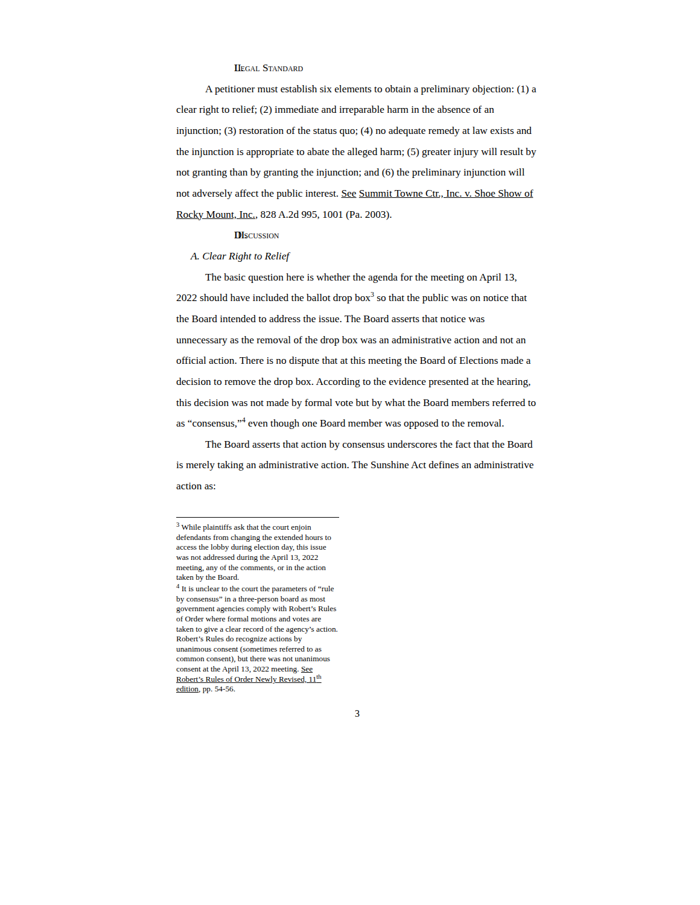II. Legal Standard
A petitioner must establish six elements to obtain a preliminary objection: (1) a clear right to relief; (2) immediate and irreparable harm in the absence of an injunction; (3) restoration of the status quo; (4) no adequate remedy at law exists and the injunction is appropriate to abate the alleged harm; (5) greater injury will result by not granting than by granting the injunction; and (6) the preliminary injunction will not adversely affect the public interest. See Summit Towne Ctr., Inc. v. Shoe Show of Rocky Mount, Inc., 828 A.2d 995, 1001 (Pa. 2003).
III. Discussion
A. Clear Right to Relief
The basic question here is whether the agenda for the meeting on April 13, 2022 should have included the ballot drop box3 so that the public was on notice that the Board intended to address the issue. The Board asserts that notice was unnecessary as the removal of the drop box was an administrative action and not an official action. There is no dispute that at this meeting the Board of Elections made a decision to remove the drop box. According to the evidence presented at the hearing, this decision was not made by formal vote but by what the Board members referred to as “consensus,”4 even though one Board member was opposed to the removal.
The Board asserts that action by consensus underscores the fact that the Board is merely taking an administrative action. The Sunshine Act defines an administrative action as:
3 While plaintiffs ask that the court enjoin defendants from changing the extended hours to access the lobby during election day, this issue was not addressed during the April 13, 2022 meeting, any of the comments, or in the action taken by the Board.
4 It is unclear to the court the parameters of “rule by consensus” in a three-person board as most government agencies comply with Robert’s Rules of Order where formal motions and votes are taken to give a clear record of the agency’s action. Robert’s Rules do recognize actions by unanimous consent (sometimes referred to as common consent), but there was not unanimous consent at the April 13, 2022 meeting. See Robert’s Rules of Order Newly Revised, 11th edition, pp. 54-56.
3